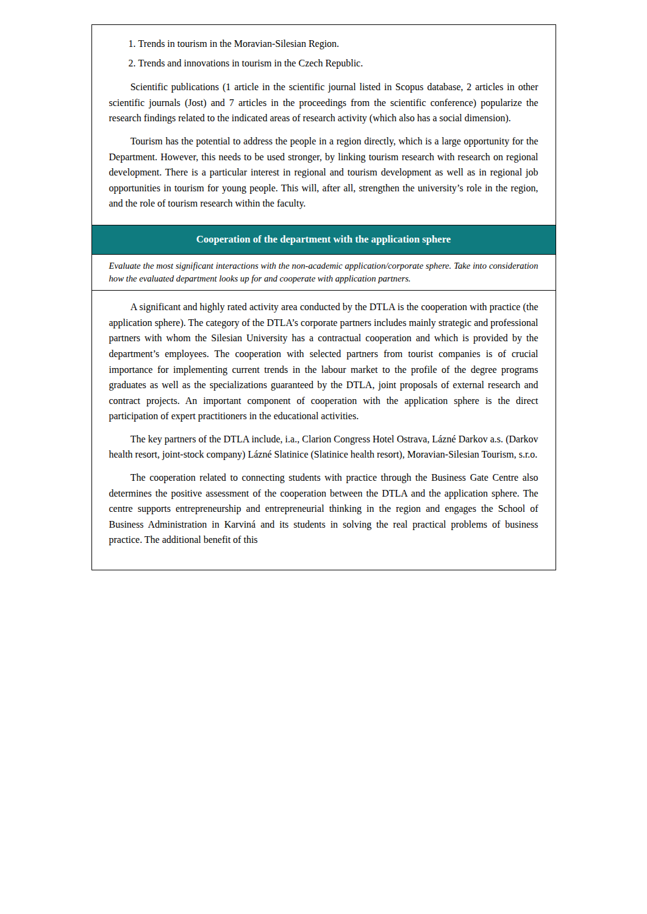Trends in tourism in the Moravian-Silesian Region.
Trends and innovations in tourism in the Czech Republic.
Scientific publications (1 article in the scientific journal listed in Scopus database, 2 articles in other scientific journals (Jost) and 7 articles in the proceedings from the scientific conference) popularize the research findings related to the indicated areas of research activity (which also has a social dimension).
Tourism has the potential to address the people in a region directly, which is a large opportunity for the Department. However, this needs to be used stronger, by linking tourism research with research on regional development. There is a particular interest in regional and tourism development as well as in regional job opportunities in tourism for young people. This will, after all, strengthen the university’s role in the region, and the role of tourism research within the faculty.
Cooperation of the department with the application sphere
Evaluate the most significant interactions with the non-academic application/corporate sphere. Take into consideration how the evaluated department looks up for and cooperate with application partners.
A significant and highly rated activity area conducted by the DTLA is the cooperation with practice (the application sphere). The category of the DTLA’s corporate partners includes mainly strategic and professional partners with whom the Silesian University has a contractual cooperation and which is provided by the department’s employees. The cooperation with selected partners from tourist companies is of crucial importance for implementing current trends in the labour market to the profile of the degree programs graduates as well as the specializations guaranteed by the DTLA, joint proposals of external research and contract projects. An important component of cooperation with the application sphere is the direct participation of expert practitioners in the educational activities.
The key partners of the DTLA include, i.a., Clarion Congress Hotel Ostrava, Lázné Darkov a.s. (Darkov health resort, joint-stock company) Lázné Slatinice (Slatinice health resort), Moravian-Silesian Tourism, s.r.o.
The cooperation related to connecting students with practice through the Business Gate Centre also determines the positive assessment of the cooperation between the DTLA and the application sphere. The centre supports entrepreneurship and entrepreneurial thinking in the region and engages the School of Business Administration in Karviná and its students in solving the real practical problems of business practice. The additional benefit of this